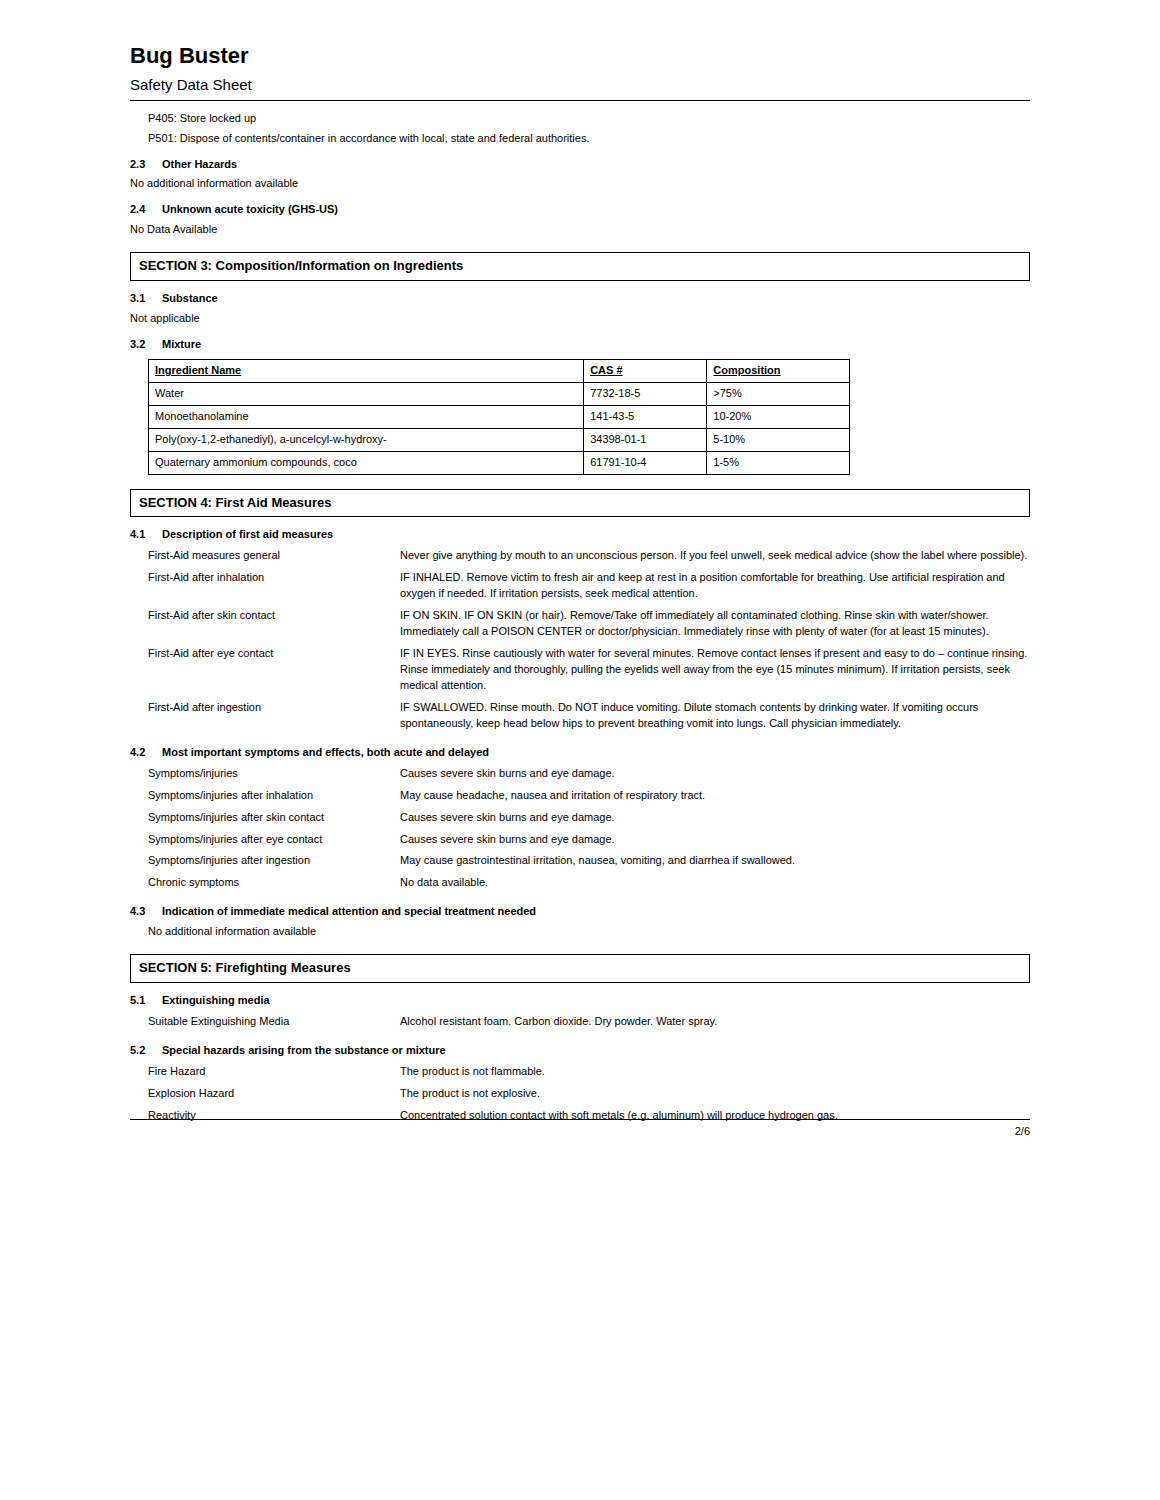Bug Buster
Safety Data Sheet
P405: Store locked up
P501: Dispose of contents/container in accordance with local, state and federal authorities.
2.3 Other Hazards
No additional information available
2.4 Unknown acute toxicity (GHS-US)
No Data Available
SECTION 3: Composition/Information on Ingredients
3.1 Substance
Not applicable
3.2 Mixture
| Ingredient Name | CAS # | Composition |
| --- | --- | --- |
| Water | 7732-18-5 | >75% |
| Monoethanolamine | 141-43-5 | 10-20% |
| Poly(oxy-1,2-ethanediyl), a-uncelcyl-w-hydroxy- | 34398-01-1 | 5-10% |
| Quaternary ammonium compounds, coco | 61791-10-4 | 1-5% |
SECTION 4: First Aid Measures
4.1 Description of first aid measures
| First-Aid measures general | Never give anything by mouth to an unconscious person. If you feel unwell, seek medical advice (show the label where possible). |
| First-Aid after inhalation | IF INHALED. Remove victim to fresh air and keep at rest in a position comfortable for breathing. Use artificial respiration and oxygen if needed. If irritation persists, seek medical attention. |
| First-Aid after skin contact | IF ON SKIN. IF ON SKIN (or hair). Remove/Take off immediately all contaminated clothing. Rinse skin with water/shower. Immediately call a POISON CENTER or doctor/physician. Immediately rinse with plenty of water (for at least 15 minutes). |
| First-Aid after eye contact | IF IN EYES. Rinse cautiously with water for several minutes. Remove contact lenses if present and easy to do – continue rinsing. Rinse immediately and thoroughly, pulling the eyelids well away from the eye (15 minutes minimum). If irritation persists, seek medical attention. |
| First-Aid after ingestion | IF SWALLOWED. Rinse mouth. Do NOT induce vomiting. Dilute stomach contents by drinking water. If vomiting occurs spontaneously, keep head below hips to prevent breathing vomit into lungs. Call physician immediately. |
4.2 Most important symptoms and effects, both acute and delayed
| Symptoms/injuries | Causes severe skin burns and eye damage. |
| Symptoms/injuries after inhalation | May cause headache, nausea and irritation of respiratory tract. |
| Symptoms/injuries after skin contact | Causes severe skin burns and eye damage. |
| Symptoms/injuries after eye contact | Causes severe skin burns and eye damage. |
| Symptoms/injuries after ingestion | May cause gastrointestinal irritation, nausea, vomiting, and diarrhea if swallowed. |
| Chronic symptoms | No data available. |
4.3 Indication of immediate medical attention and special treatment needed
No additional information available
SECTION 5: Firefighting Measures
5.1 Extinguishing media
| Suitable Extinguishing Media | Alcohol resistant foam. Carbon dioxide. Dry powder. Water spray. |
5.2 Special hazards arising from the substance or mixture
| Fire Hazard | The product is not flammable. |
| Explosion Hazard | The product is not explosive. |
| Reactivity | Concentrated solution contact with soft metals (e.g. aluminum) will produce hydrogen gas. |
2/6